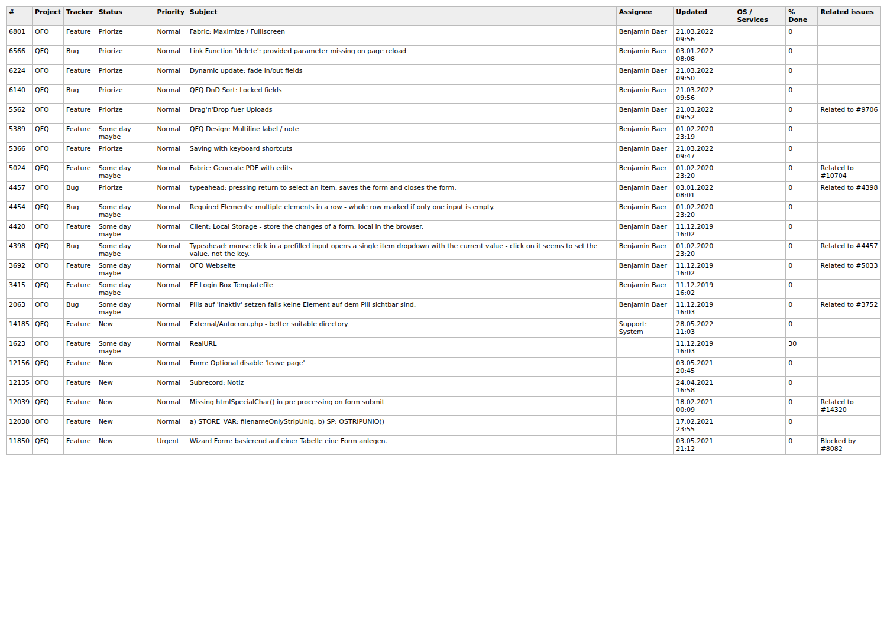| # | Project | Tracker | Status | Priority | Subject | Assignee | Updated | OS / Services | % Done | Related issues |
| --- | --- | --- | --- | --- | --- | --- | --- | --- | --- | --- |
| 6801 | QFQ | Feature | Priorize | Normal | Fabric: Maximize / Fulllscreen | Benjamin Baer | 21.03.2022 09:56 | | 0 | |
| 6566 | QFQ | Bug | Priorize | Normal | Link Function 'delete': provided parameter missing on page reload | Benjamin Baer | 03.01.2022 08:08 | | 0 | |
| 6224 | QFQ | Feature | Priorize | Normal | Dynamic update: fade in/out fields | Benjamin Baer | 21.03.2022 09:50 | | 0 | |
| 6140 | QFQ | Bug | Priorize | Normal | QFQ DnD Sort: Locked fields | Benjamin Baer | 21.03.2022 09:56 | | 0 | |
| 5562 | QFQ | Feature | Priorize | Normal | Drag'n'Drop fuer Uploads | Benjamin Baer | 21.03.2022 09:52 | | 0 | Related to #9706 |
| 5389 | QFQ | Feature | Some day maybe | Normal | QFQ Design: Multiline label / note | Benjamin Baer | 01.02.2020 23:19 | | 0 | |
| 5366 | QFQ | Feature | Priorize | Normal | Saving with keyboard shortcuts | Benjamin Baer | 21.03.2022 09:47 | | 0 | |
| 5024 | QFQ | Feature | Some day maybe | Normal | Fabric: Generate PDF with edits | Benjamin Baer | 01.02.2020 23:20 | | 0 | Related to #10704 |
| 4457 | QFQ | Bug | Priorize | Normal | typeahead: pressing return to select an item, saves the form and closes the form. | Benjamin Baer | 03.01.2022 08:01 | | 0 | Related to #4398 |
| 4454 | QFQ | Bug | Some day maybe | Normal | Required Elements: multiple elements in a row - whole row marked if only one input is empty. | Benjamin Baer | 01.02.2020 23:20 | | 0 | |
| 4420 | QFQ | Feature | Some day maybe | Normal | Client: Local Storage - store the changes of a form, local in the browser. | Benjamin Baer | 11.12.2019 16:02 | | 0 | |
| 4398 | QFQ | Bug | Some day maybe | Normal | Typeahead: mouse click in a prefilled input opens a single item dropdown with the current value - click on it seems to set the value, not the key. | Benjamin Baer | 01.02.2020 23:20 | | 0 | Related to #4457 |
| 3692 | QFQ | Feature | Some day maybe | Normal | QFQ Webseite | Benjamin Baer | 11.12.2019 16:02 | | 0 | Related to #5033 |
| 3415 | QFQ | Feature | Some day maybe | Normal | FE Login Box Templatefile | Benjamin Baer | 11.12.2019 16:02 | | 0 | |
| 2063 | QFQ | Bug | Some day maybe | Normal | Pills auf 'inaktiv' setzen falls keine Element auf dem Pill sichtbar sind. | Benjamin Baer | 11.12.2019 16:03 | | 0 | Related to #3752 |
| 14185 | QFQ | Feature | New | Normal | External/Autocron.php - better suitable directory | Support: System | 28.05.2022 11:03 | | 0 | |
| 1623 | QFQ | Feature | Some day maybe | Normal | RealURL | | 11.12.2019 16:03 | | 30 | |
| 12156 | QFQ | Feature | New | Normal | Form: Optional disable 'leave page' | | 03.05.2021 20:45 | | 0 | |
| 12135 | QFQ | Feature | New | Normal | Subrecord: Notiz | | 24.04.2021 16:58 | | 0 | |
| 12039 | QFQ | Feature | New | Normal | Missing htmlSpecialChar() in pre processing on form submit | | 18.02.2021 00:09 | | 0 | Related to #14320 |
| 12038 | QFQ | Feature | New | Normal | a) STORE_VAR: filenameOnlyStripUniq, b) SP: QSTRIPUNIQ() | | 17.02.2021 23:55 | | 0 | |
| 11850 | QFQ | Feature | New | Urgent | Wizard Form: basierend auf einer Tabelle eine Form anlegen. | | 03.05.2021 21:12 | | 0 | Blocked by #8082 |